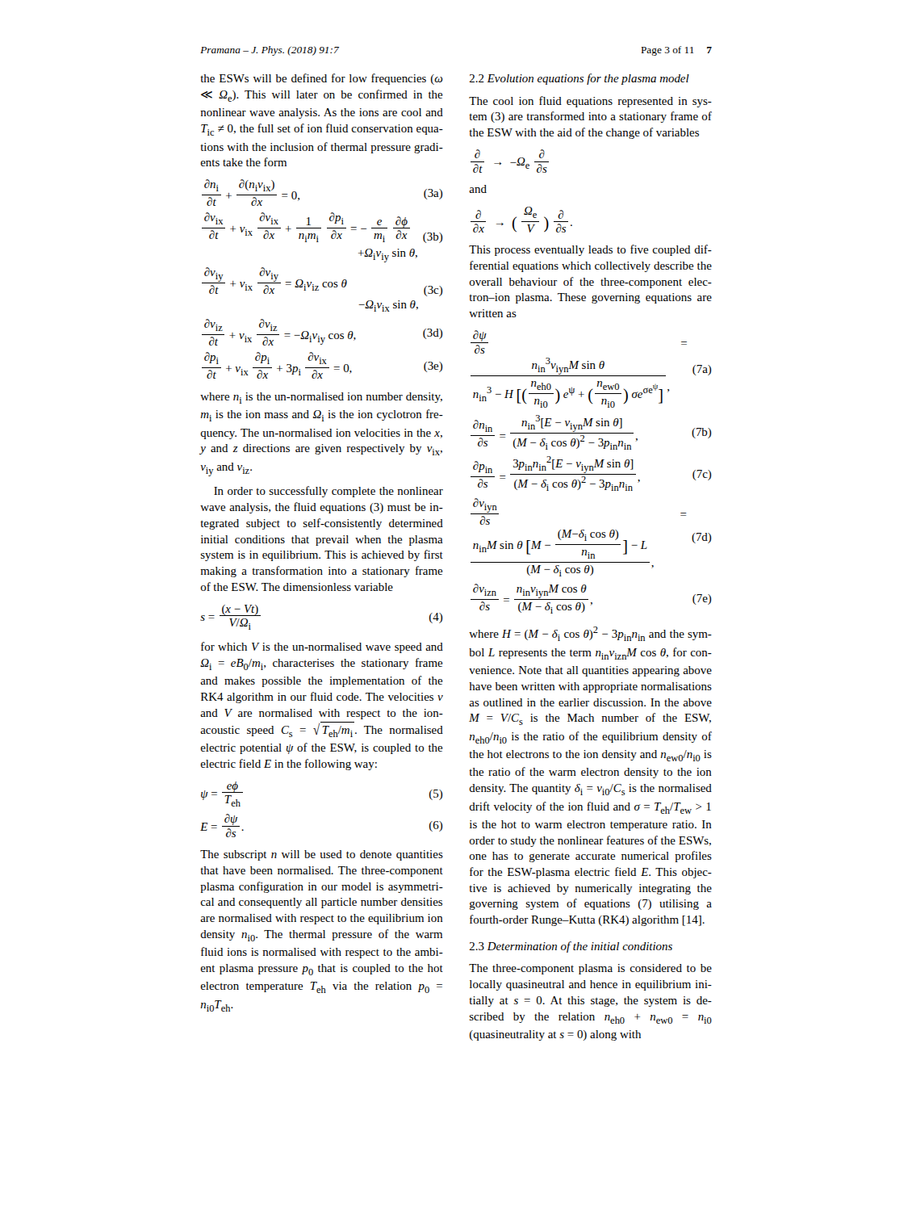Pramana – J. Phys. (2018) 91:7
Page 3 of 117
the ESWs will be defined for low frequencies (ω ≪ Ωe). This will later on be confirmed in the nonlinear wave analysis. As the ions are cool and Tic ≠ 0, the full set of ion fluid conservation equations with the inclusion of thermal pressure gradients take the form
∂ni∂t + ∂(nivix)∂x = 0,
(3a)
∂vix∂t + vix ∂vix∂x + 1 nimi ∂pi∂x = − emi ∂ϕ∂x +Ωiviy sin θ,
(3b)
∂viy∂t + vix ∂viy∂x = Ωiviz cos θ −Ωivix sin θ,
(3c)
∂viz∂t + vix ∂viz∂x = −Ωiviy cos θ,
(3d)
∂pi∂t + vix ∂pi∂x + 3pi ∂vix∂x = 0,
(3e)
where ni is the un-normalised ion number density, mi is the ion mass and Ωi is the ion cyclotron frequency. The un-normalised ion velocities in the x, y and z directions are given respectively by vix, viy and viz.
In order to successfully complete the nonlinear wave analysis, the fluid equations (3) must be integrated subject to self-consistently determined initial conditions that prevail when the plasma system is in equilibrium. This is achieved by first making a transformation into a stationary frame of the ESW. The dimensionless variable
s = (x − Vt) V/Ωi
(4)
for which V is the un-normalised wave speed and Ωi = eB0/mi, characterises the stationary frame and makes possible the implementation of the RK4 algorithm in our fluid code. The velocities v and V are normalised with respect to the ion-acoustic speed Cs = √Teh/mi. The normalised electric potential ψ of the ESW, is coupled to the electric field E in the following way:
ψ = eϕ Teh
(5)
E = ∂ψ∂s.
(6)
The subscript n will be used to denote quantities that have been normalised. The three-component plasma configuration in our model is asymmetrical and consequently all particle number densities are normalised with respect to the equilibrium ion density ni0. The thermal pressure of the warm fluid ions is normalised with respect to the ambient plasma pressure p0 that is coupled to the hot electron temperature Teh via the relation p0 = ni0Teh.
2.2 Evolution equations for the plasma model
The cool ion fluid equations represented in system (3) are transformed into a stationary frame of the ESW with the aid of the change of variables
∂∂t → −Ωe ∂∂s
and
∂∂x → ( Ωe V ) ∂∂s.
This process eventually leads to five coupled differential equations which collectively describe the overall behaviour of the three-component electron–ion plasma. These governing equations are written as
∂ψ∂s = nin3viynM sin θ nin3 − H [(neh0 ni0) eψ + (new0 ni0) σeσeψ] ,
(7a)
∂nin∂s = nin3[E − viynM sin θ] (M − δi cos θ)2 − 3pinnin ,
(7b)
∂pin∂s = 3pinnin2[E − viynM sin θ] (M − δi cos θ)2 − 3pinnin ,
(7c)
∂viyn∂s = ninM sin θ [M − (M−δi cos θ) nin] − L (M − δi cos θ) ,
(7d)
∂vizn∂s = ninviynM cos θ (M − δi cos θ) ,
(7e)
where H = (M − δi cos θ)2 − 3pinnin and the symbol L represents the term ninviznM cos θ, for convenience. Note that all quantities appearing above have been written with appropriate normalisations as outlined in the earlier discussion. In the above M = V/Cs is the Mach number of the ESW, neh0/ni0 is the ratio of the equilibrium density of the hot electrons to the ion density and new0/ni0 is the ratio of the warm electron density to the ion density. The quantity δi = vi0/Cs is the normalised drift velocity of the ion fluid and σ = Teh/Tew > 1 is the hot to warm electron temperature ratio. In order to study the nonlinear features of the ESWs, one has to generate accurate numerical profiles for the ESW-plasma electric field E. This objective is achieved by numerically integrating the governing system of equations (7) utilising a fourth-order Runge–Kutta (RK4) algorithm [14].
2.3 Determination of the initial conditions
The three-component plasma is considered to be locally quasineutral and hence in equilibrium initially at s = 0. At this stage, the system is described by the relation neh0 + new0 = ni0 (quasineutrality at s = 0) along with